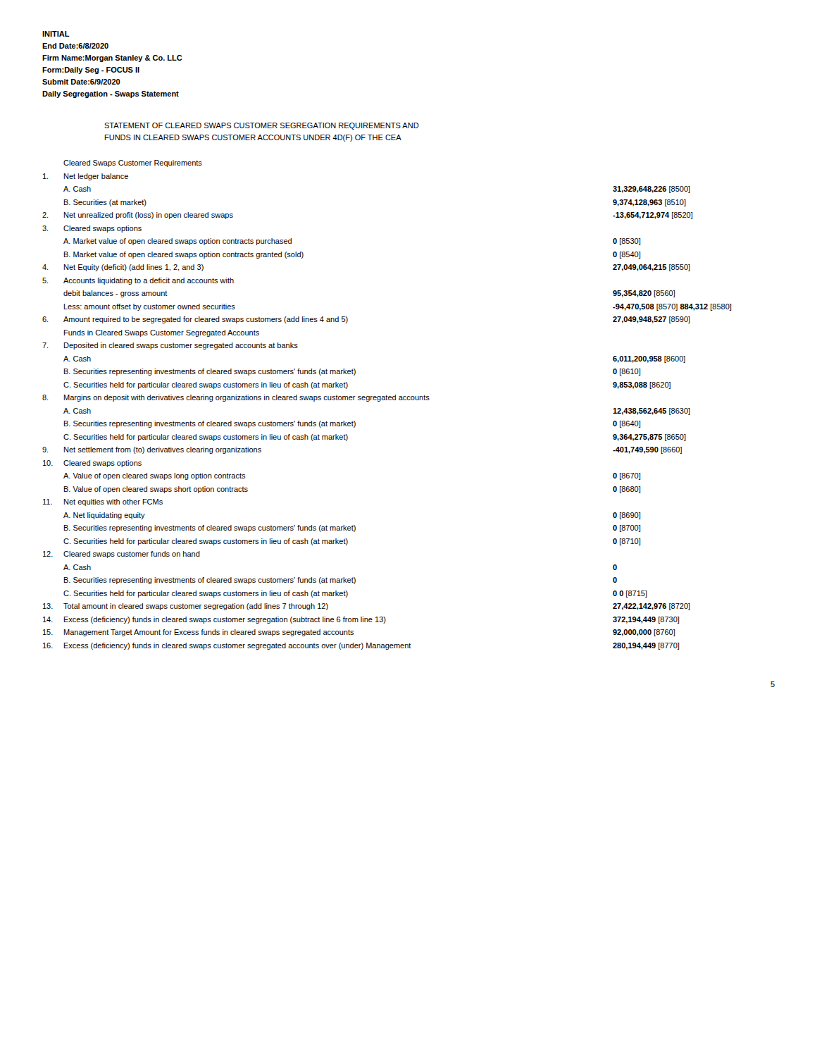INITIAL
End Date:6/8/2020
Firm Name:Morgan Stanley & Co. LLC
Form:Daily Seg - FOCUS II
Submit Date:6/9/2020
Daily Segregation - Swaps Statement
STATEMENT OF CLEARED SWAPS CUSTOMER SEGREGATION REQUIREMENTS AND
FUNDS IN CLEARED SWAPS CUSTOMER ACCOUNTS UNDER 4D(F) OF THE CEA
| | Cleared Swaps Customer Requirements | |
| 1. | Net ledger balance | |
| | A. Cash | 31,329,648,226 [8500] |
| | B. Securities (at market) | 9,374,128,963 [8510] |
| 2. | Net unrealized profit (loss) in open cleared swaps | -13,654,712,974 [8520] |
| 3. | Cleared swaps options | |
| | A. Market value of open cleared swaps option contracts purchased | 0 [8530] |
| | B. Market value of open cleared swaps option contracts granted (sold) | 0 [8540] |
| 4. | Net Equity (deficit) (add lines 1, 2, and 3) | 27,049,064,215 [8550] |
| 5. | Accounts liquidating to a deficit and accounts with | |
| | debit balances - gross amount | 95,354,820 [8560] |
| | Less: amount offset by customer owned securities | -94,470,508 [8570] 884,312 [8580] |
| 6. | Amount required to be segregated for cleared swaps customers (add lines 4 and 5) | 27,049,948,527 [8590] |
| | Funds in Cleared Swaps Customer Segregated Accounts | |
| 7. | Deposited in cleared swaps customer segregated accounts at banks | |
| | A. Cash | 6,011,200,958 [8600] |
| | B. Securities representing investments of cleared swaps customers' funds (at market) | 0 [8610] |
| | C. Securities held for particular cleared swaps customers in lieu of cash (at market) | 9,853,088 [8620] |
| 8. | Margins on deposit with derivatives clearing organizations in cleared swaps customer segregated accounts | |
| | A. Cash | 12,438,562,645 [8630] |
| | B. Securities representing investments of cleared swaps customers' funds (at market) | 0 [8640] |
| | C. Securities held for particular cleared swaps customers in lieu of cash (at market) | 9,364,275,875 [8650] |
| 9. | Net settlement from (to) derivatives clearing organizations | -401,749,590 [8660] |
| 10. | Cleared swaps options | |
| | A. Value of open cleared swaps long option contracts | 0 [8670] |
| | B. Value of open cleared swaps short option contracts | 0 [8680] |
| 11. | Net equities with other FCMs | |
| | A. Net liquidating equity | 0 [8690] |
| | B. Securities representing investments of cleared swaps customers' funds (at market) | 0 [8700] |
| | C. Securities held for particular cleared swaps customers in lieu of cash (at market) | 0 [8710] |
| 12. | Cleared swaps customer funds on hand | |
| | A. Cash | 0 |
| | B. Securities representing investments of cleared swaps customers' funds (at market) | 0 |
| | C. Securities held for particular cleared swaps customers in lieu of cash (at market) | 0 0 [8715] |
| 13. | Total amount in cleared swaps customer segregation (add lines 7 through 12) | 27,422,142,976 [8720] |
| 14. | Excess (deficiency) funds in cleared swaps customer segregation (subtract line 6 from line 13) | 372,194,449 [8730] |
| 15. | Management Target Amount for Excess funds in cleared swaps segregated accounts | 92,000,000 [8760] |
| 16. | Excess (deficiency) funds in cleared swaps customer segregated accounts over (under) Management | 280,194,449 [8770] |
5